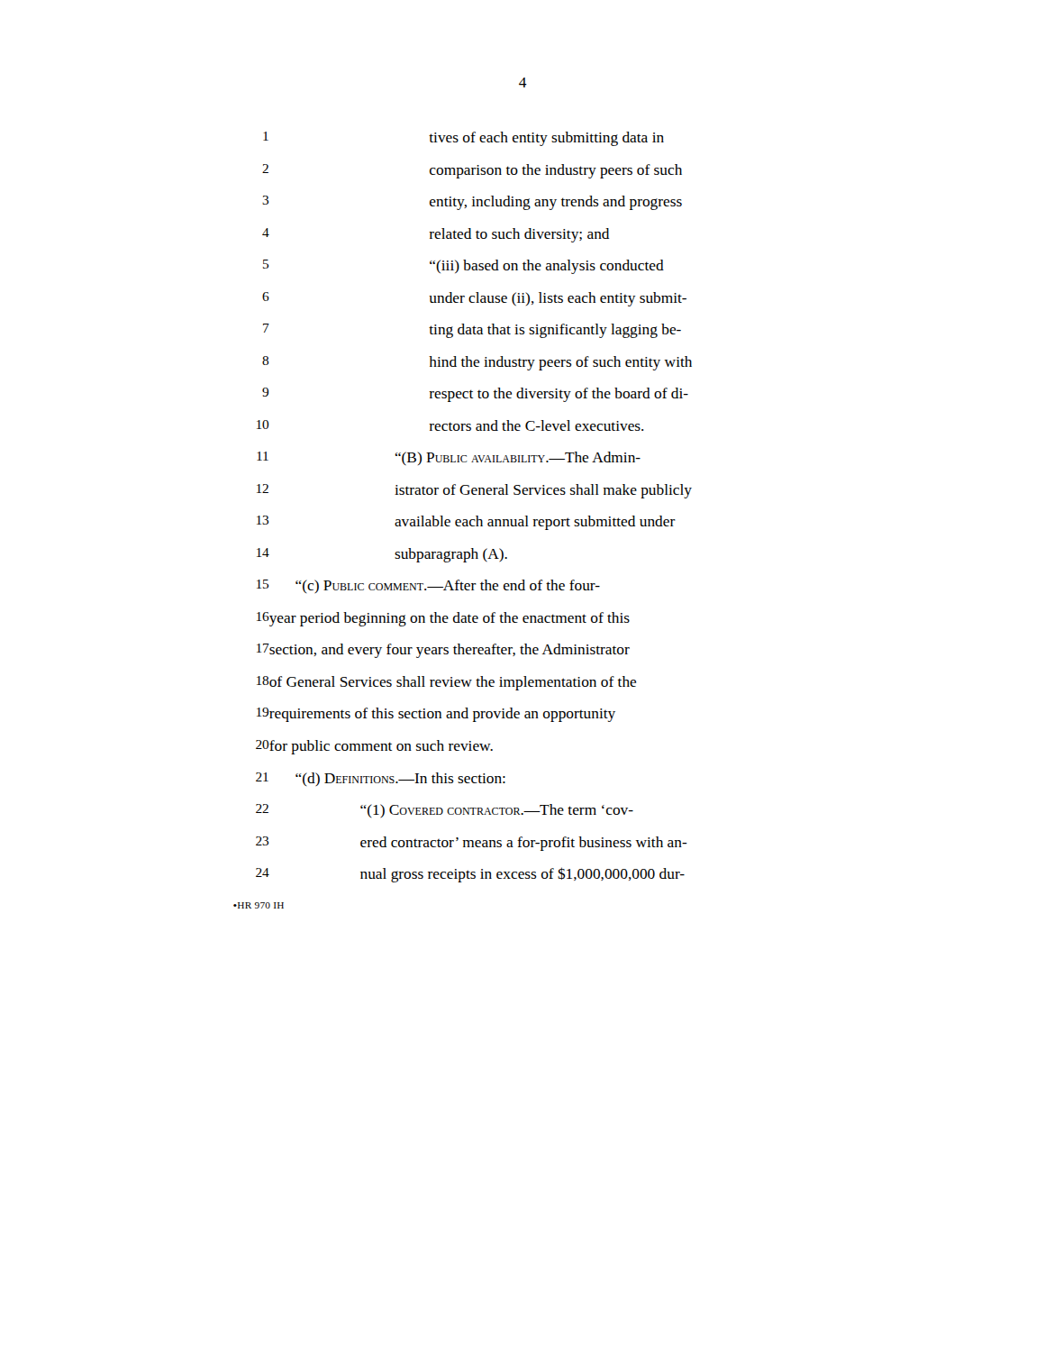4
| 1 | tives of each entity submitting data in |
| 2 | comparison to the industry peers of such |
| 3 | entity, including any trends and progress |
| 4 | related to such diversity; and |
| 5 | “(iii) based on the analysis conducted |
| 6 | under clause (ii), lists each entity submit- |
| 7 | ting data that is significantly lagging be- |
| 8 | hind the industry peers of such entity with |
| 9 | respect to the diversity of the board of di- |
| 10 | rectors and the C-level executives. |
| 11 | “(B) Public availability. —The Admin- |
| 12 | istrator of General Services shall make publicly |
| 13 | available each annual report submitted under |
| 14 | subparagraph (A). |
| 15 | “(c) Public comment. —After the end of the four- |
| 16 | year period beginning on the date of the enactment of this |
| 17 | section, and every four years thereafter, the Administrator |
| 18 | of General Services shall review the implementation of the |
| 19 | requirements of this section and provide an opportunity |
| 20 | for public comment on such review. |
| 21 | “(d) Definitions. —In this section: |
| 22 | “(1) Covered contractor. —The term ‘cov- |
| 23 | ered contractor’ means a for-profit business with an- |
| 24 | nual gross receipts in excess of $1,000,000,000 dur- |
•HR 970 IH